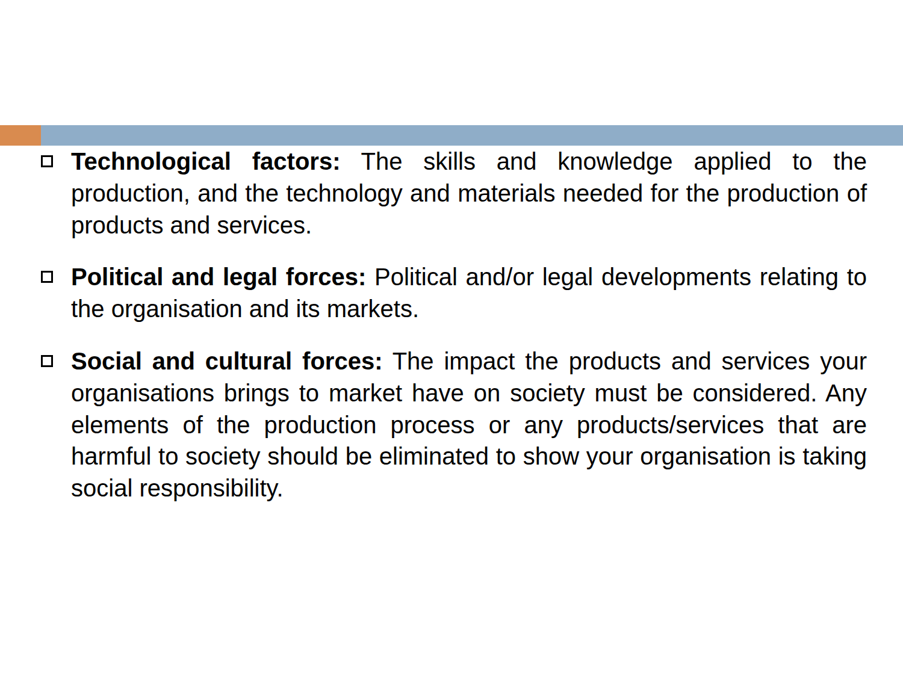Technological factors: The skills and knowledge applied to the production, and the technology and materials needed for the production of products and services.
Political and legal forces: Political and/or legal developments relating to the organisation and its markets.
Social and cultural forces: The impact the products and services your organisations brings to market have on society must be considered. Any elements of the production process or any products/services that are harmful to society should be eliminated to show your organisation is taking social responsibility.